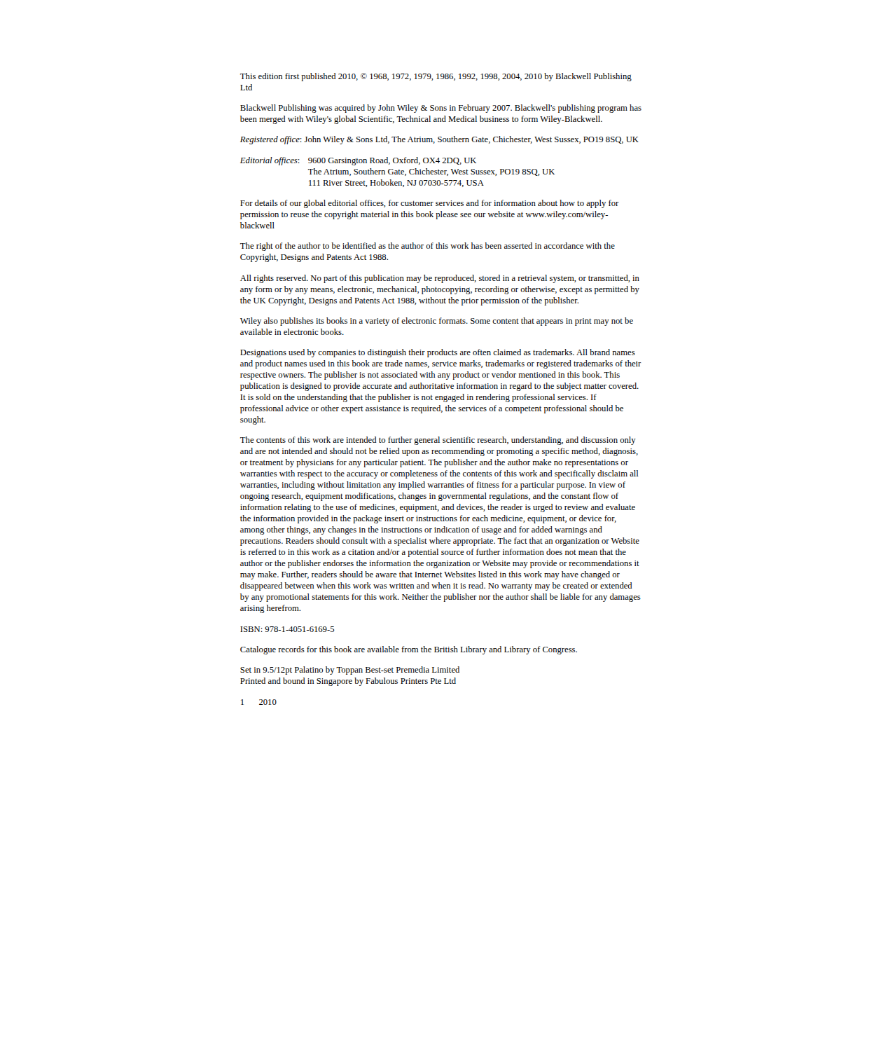This edition first published 2010, © 1968, 1972, 1979, 1986, 1992, 1998, 2004, 2010 by Blackwell Publishing Ltd
Blackwell Publishing was acquired by John Wiley & Sons in February 2007. Blackwell's publishing program has been merged with Wiley's global Scientific, Technical and Medical business to form Wiley-Blackwell.
Registered office: John Wiley & Sons Ltd, The Atrium, Southern Gate, Chichester, West Sussex, PO19 8SQ, UK
Editorial offices:
9600 Garsington Road, Oxford, OX4 2DQ, UK
The Atrium, Southern Gate, Chichester, West Sussex, PO19 8SQ, UK
111 River Street, Hoboken, NJ 07030-5774, USA
For details of our global editorial offices, for customer services and for information about how to apply for permission to reuse the copyright material in this book please see our website at www.wiley.com/wiley-blackwell
The right of the author to be identified as the author of this work has been asserted in accordance with the Copyright, Designs and Patents Act 1988.
All rights reserved. No part of this publication may be reproduced, stored in a retrieval system, or transmitted, in any form or by any means, electronic, mechanical, photocopying, recording or otherwise, except as permitted by the UK Copyright, Designs and Patents Act 1988, without the prior permission of the publisher.
Wiley also publishes its books in a variety of electronic formats. Some content that appears in print may not be available in electronic books.
Designations used by companies to distinguish their products are often claimed as trademarks. All brand names and product names used in this book are trade names, service marks, trademarks or registered trademarks of their respective owners. The publisher is not associated with any product or vendor mentioned in this book. This publication is designed to provide accurate and authoritative information in regard to the subject matter covered. It is sold on the understanding that the publisher is not engaged in rendering professional services. If professional advice or other expert assistance is required, the services of a competent professional should be sought.
The contents of this work are intended to further general scientific research, understanding, and discussion only and are not intended and should not be relied upon as recommending or promoting a specific method, diagnosis, or treatment by physicians for any particular patient. The publisher and the author make no representations or warranties with respect to the accuracy or completeness of the contents of this work and specifically disclaim all warranties, including without limitation any implied warranties of fitness for a particular purpose. In view of ongoing research, equipment modifications, changes in governmental regulations, and the constant flow of information relating to the use of medicines, equipment, and devices, the reader is urged to review and evaluate the information provided in the package insert or instructions for each medicine, equipment, or device for, among other things, any changes in the instructions or indication of usage and for added warnings and precautions. Readers should consult with a specialist where appropriate. The fact that an organization or Website is referred to in this work as a citation and/or a potential source of further information does not mean that the author or the publisher endorses the information the organization or Website may provide or recommendations it may make. Further, readers should be aware that Internet Websites listed in this work may have changed or disappeared between when this work was written and when it is read. No warranty may be created or extended by any promotional statements for this work. Neither the publisher nor the author shall be liable for any damages arising herefrom.
ISBN: 978-1-4051-6169-5
Catalogue records for this book are available from the British Library and Library of Congress.
Set in 9.5/12pt Palatino by Toppan Best-set Premedia Limited
Printed and bound in Singapore by Fabulous Printers Pte Ltd
12010